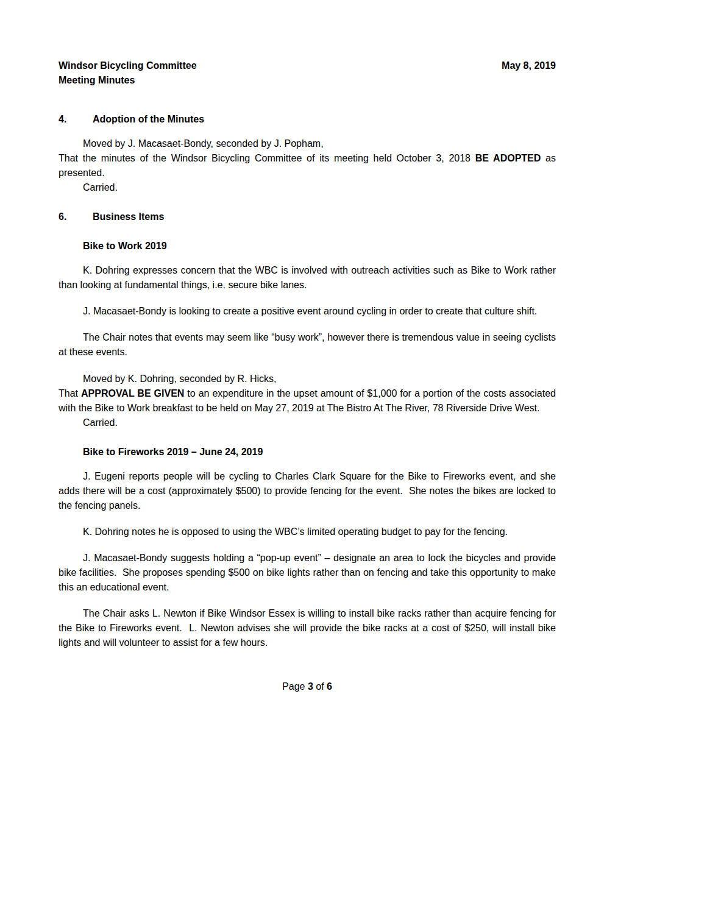Windsor Bicycling Committee
Meeting Minutes
May 8, 2019
4. Adoption of the Minutes
Moved by J. Macasaet-Bondy, seconded by J. Popham,
That the minutes of the Windsor Bicycling Committee of its meeting held October 3, 2018 BE ADOPTED as presented.
Carried.
6. Business Items
Bike to Work 2019
K. Dohring expresses concern that the WBC is involved with outreach activities such as Bike to Work rather than looking at fundamental things, i.e. secure bike lanes.
J. Macasaet-Bondy is looking to create a positive event around cycling in order to create that culture shift.
The Chair notes that events may seem like “busy work”, however there is tremendous value in seeing cyclists at these events.
Moved by K. Dohring, seconded by R. Hicks,
That APPROVAL BE GIVEN to an expenditure in the upset amount of $1,000 for a portion of the costs associated with the Bike to Work breakfast to be held on May 27, 2019 at The Bistro At The River, 78 Riverside Drive West.
Carried.
Bike to Fireworks 2019 – June 24, 2019
J. Eugeni reports people will be cycling to Charles Clark Square for the Bike to Fireworks event, and she adds there will be a cost (approximately $500) to provide fencing for the event. She notes the bikes are locked to the fencing panels.
K. Dohring notes he is opposed to using the WBC’s limited operating budget to pay for the fencing.
J. Macasaet-Bondy suggests holding a “pop-up event” – designate an area to lock the bicycles and provide bike facilities. She proposes spending $500 on bike lights rather than on fencing and take this opportunity to make this an educational event.
The Chair asks L. Newton if Bike Windsor Essex is willing to install bike racks rather than acquire fencing for the Bike to Fireworks event. L. Newton advises she will provide the bike racks at a cost of $250, will install bike lights and will volunteer to assist for a few hours.
Page 3 of 6